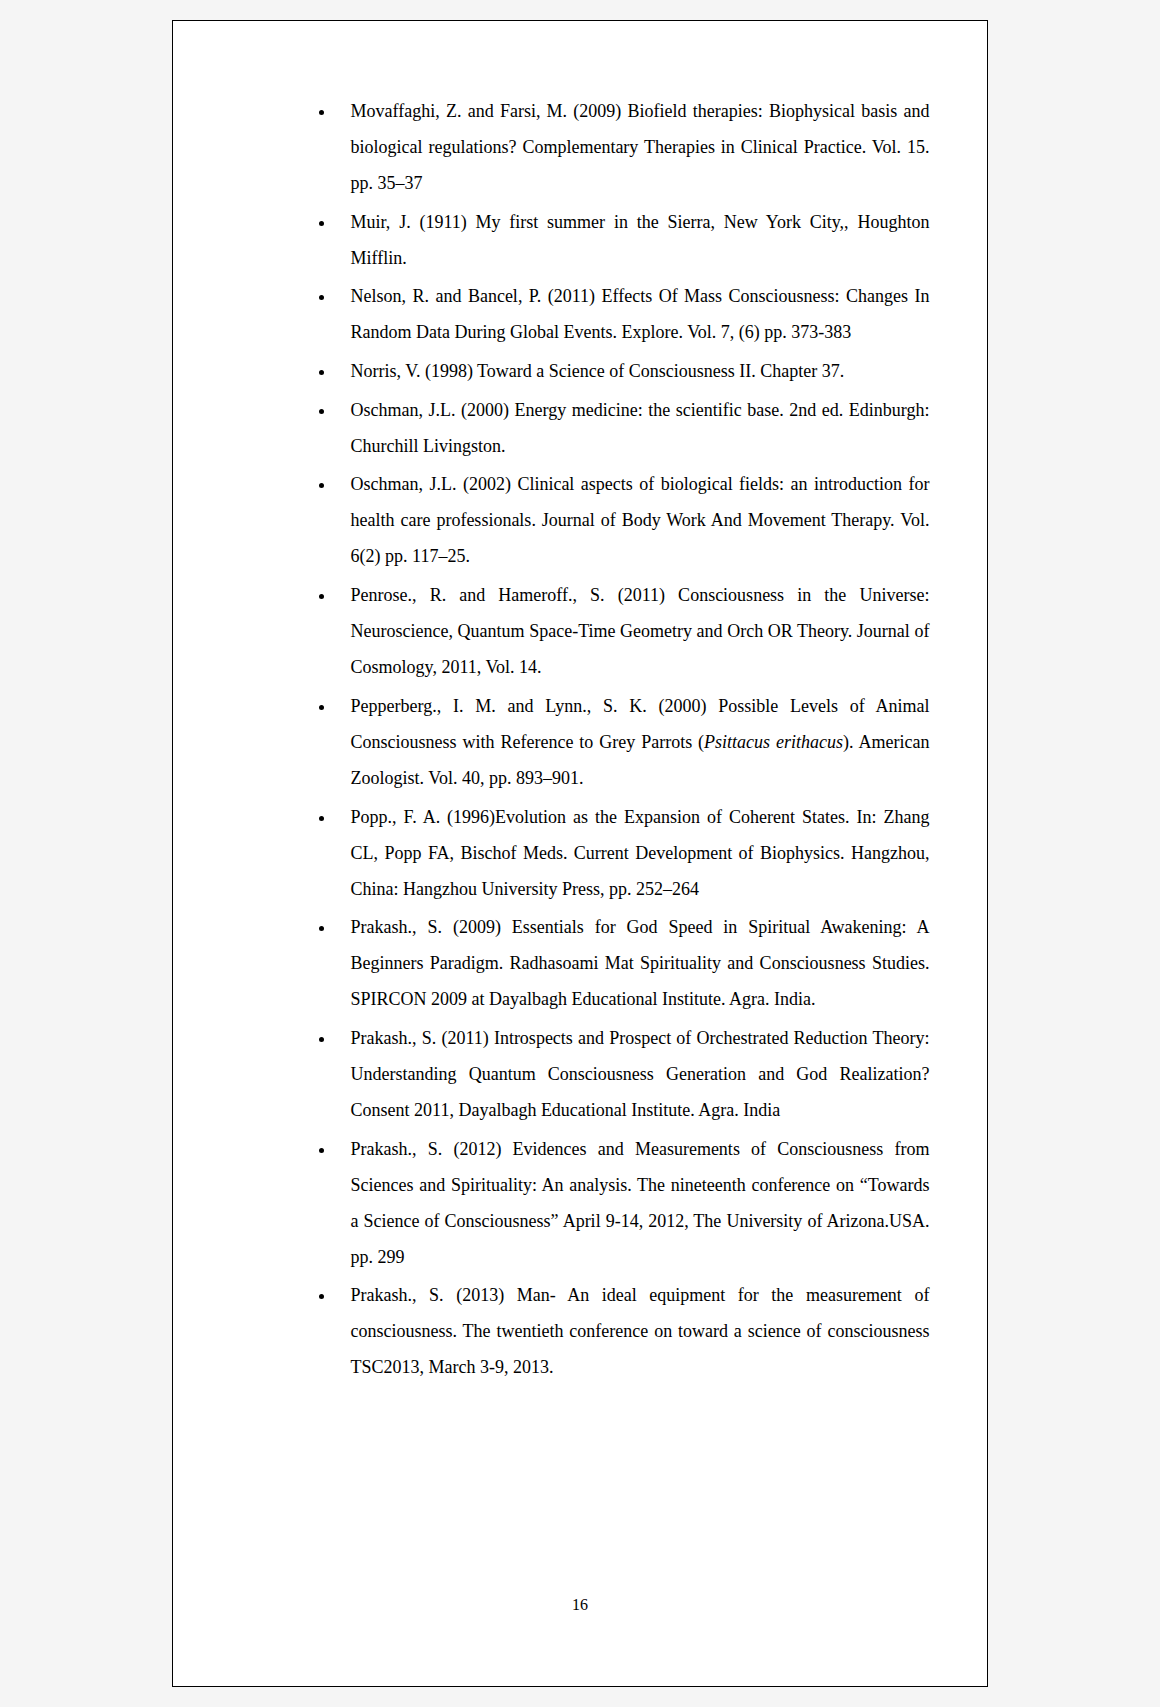Movaffaghi, Z. and Farsi, M. (2009) Biofield therapies: Biophysical basis and biological regulations? Complementary Therapies in Clinical Practice. Vol. 15. pp. 35–37
Muir, J. (1911) My first summer in the Sierra, New York City,, Houghton Mifflin.
Nelson, R. and Bancel, P. (2011) Effects Of Mass Consciousness: Changes In Random Data During Global Events. Explore. Vol. 7, (6) pp. 373-383
Norris, V. (1998) Toward a Science of Consciousness II. Chapter 37.
Oschman, J.L. (2000) Energy medicine: the scientific base. 2nd ed. Edinburgh: Churchill Livingston.
Oschman, J.L. (2002) Clinical aspects of biological fields: an introduction for health care professionals. Journal of Body Work And Movement Therapy. Vol. 6(2) pp. 117–25.
Penrose., R. and Hameroff., S. (2011) Consciousness in the Universe: Neuroscience, Quantum Space-Time Geometry and Orch OR Theory. Journal of Cosmology, 2011, Vol. 14.
Pepperberg., I. M. and Lynn., S. K. (2000) Possible Levels of Animal Consciousness with Reference to Grey Parrots (Psittacus erithacus). American Zoologist. Vol. 40, pp. 893–901.
Popp., F. A. (1996)Evolution as the Expansion of Coherent States. In: Zhang CL, Popp FA, Bischof Meds. Current Development of Biophysics. Hangzhou, China: Hangzhou University Press, pp. 252–264
Prakash., S. (2009) Essentials for God Speed in Spiritual Awakening: A Beginners Paradigm. Radhasoami Mat Spirituality and Consciousness Studies. SPIRCON 2009 at Dayalbagh Educational Institute. Agra. India.
Prakash., S. (2011) Introspects and Prospect of Orchestrated Reduction Theory: Understanding Quantum Consciousness Generation and God Realization? Consent 2011, Dayalbagh Educational Institute. Agra. India
Prakash., S. (2012) Evidences and Measurements of Consciousness from Sciences and Spirituality: An analysis. The nineteenth conference on “Towards a Science of Consciousness” April 9-14, 2012, The University of Arizona.USA. pp. 299
Prakash., S. (2013) Man- An ideal equipment for the measurement of consciousness. The twentieth conference on toward a science of consciousness TSC2013, March 3-9, 2013.
16